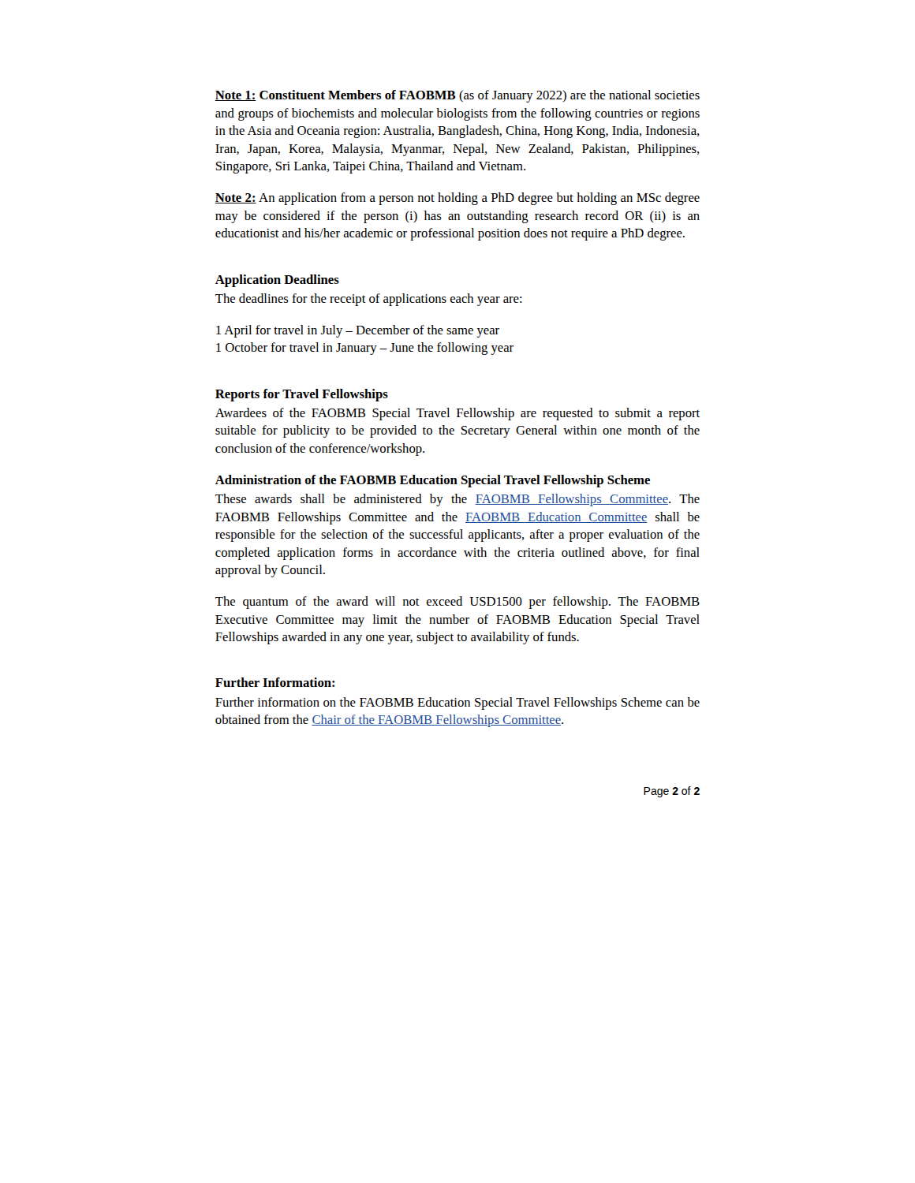Note 1: Constituent Members of FAOBMB (as of January 2022) are the national societies and groups of biochemists and molecular biologists from the following countries or regions in the Asia and Oceania region: Australia, Bangladesh, China, Hong Kong, India, Indonesia, Iran, Japan, Korea, Malaysia, Myanmar, Nepal, New Zealand, Pakistan, Philippines, Singapore, Sri Lanka, Taipei China, Thailand and Vietnam.
Note 2: An application from a person not holding a PhD degree but holding an MSc degree may be considered if the person (i) has an outstanding research record OR (ii) is an educationist and his/her academic or professional position does not require a PhD degree.
Application Deadlines
The deadlines for the receipt of applications each year are:
1 April for travel in July – December of the same year
1 October for travel in January – June the following year
Reports for Travel Fellowships
Awardees of the FAOBMB Special Travel Fellowship are requested to submit a report suitable for publicity to be provided to the Secretary General within one month of the conclusion of the conference/workshop.
Administration of the FAOBMB Education Special Travel Fellowship Scheme
These awards shall be administered by the FAOBMB Fellowships Committee. The FAOBMB Fellowships Committee and the FAOBMB Education Committee shall be responsible for the selection of the successful applicants, after a proper evaluation of the completed application forms in accordance with the criteria outlined above, for final approval by Council.
The quantum of the award will not exceed USD1500 per fellowship. The FAOBMB Executive Committee may limit the number of FAOBMB Education Special Travel Fellowships awarded in any one year, subject to availability of funds.
Further Information:
Further information on the FAOBMB Education Special Travel Fellowships Scheme can be obtained from the Chair of the FAOBMB Fellowships Committee.
Page 2 of 2